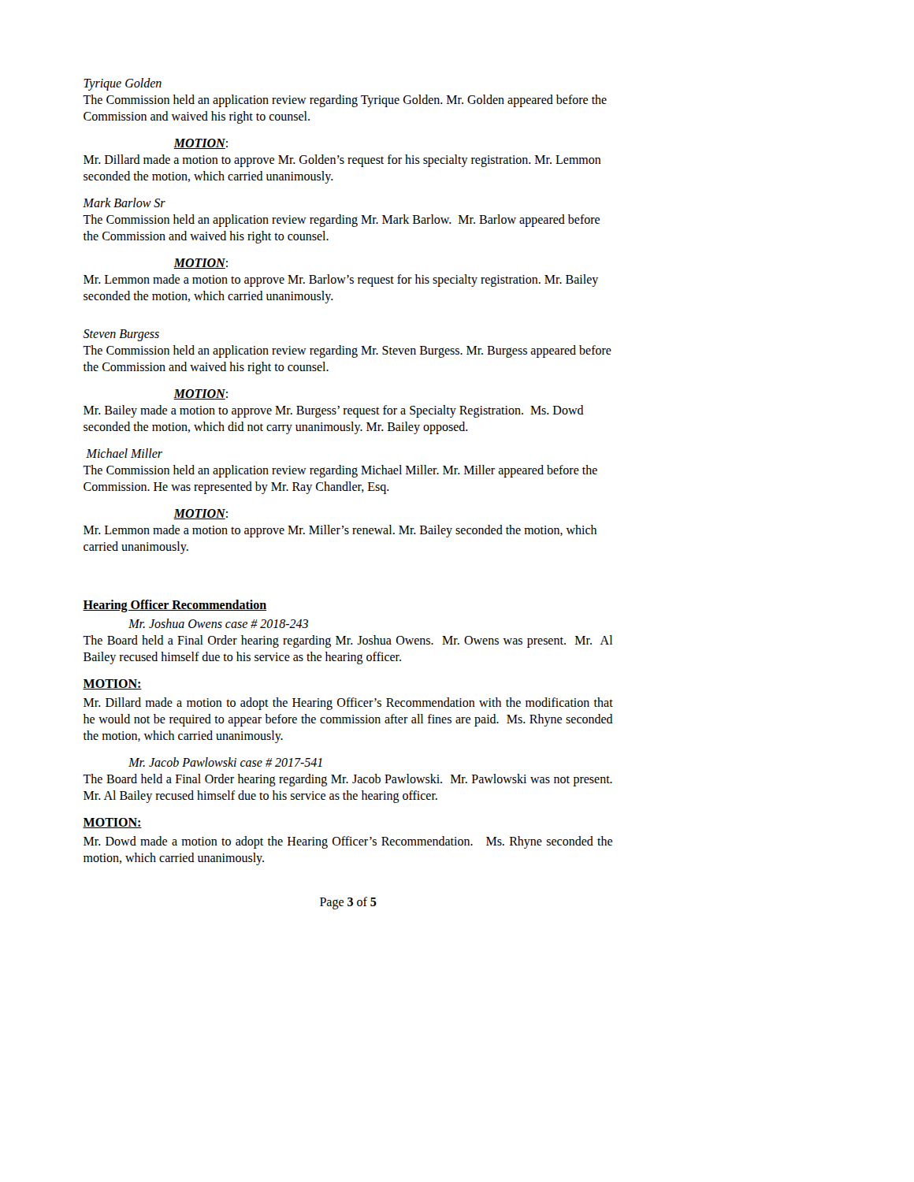Tyrique Golden
The Commission held an application review regarding Tyrique Golden. Mr. Golden appeared before the Commission and waived his right to counsel.
MOTION:
Mr. Dillard made a motion to approve Mr. Golden’s request for his specialty registration. Mr. Lemmon seconded the motion, which carried unanimously.
Mark Barlow Sr
The Commission held an application review regarding Mr. Mark Barlow. Mr. Barlow appeared before the Commission and waived his right to counsel.
MOTION:
Mr. Lemmon made a motion to approve Mr. Barlow’s request for his specialty registration. Mr. Bailey seconded the motion, which carried unanimously.
Steven Burgess
The Commission held an application review regarding Mr. Steven Burgess. Mr. Burgess appeared before the Commission and waived his right to counsel.
MOTION:
Mr. Bailey made a motion to approve Mr. Burgess’ request for a Specialty Registration. Ms. Dowd seconded the motion, which did not carry unanimously. Mr. Bailey opposed.
Michael Miller
The Commission held an application review regarding Michael Miller. Mr. Miller appeared before the Commission. He was represented by Mr. Ray Chandler, Esq.
MOTION:
Mr. Lemmon made a motion to approve Mr. Miller’s renewal. Mr. Bailey seconded the motion, which carried unanimously.
Hearing Officer Recommendation
Mr. Joshua Owens case # 2018-243
The Board held a Final Order hearing regarding Mr. Joshua Owens. Mr. Owens was present. Mr. Al Bailey recused himself due to his service as the hearing officer.
MOTION:
Mr. Dillard made a motion to adopt the Hearing Officer’s Recommendation with the modification that he would not be required to appear before the commission after all fines are paid. Ms. Rhyne seconded the motion, which carried unanimously.
Mr. Jacob Pawlowski case # 2017-541
The Board held a Final Order hearing regarding Mr. Jacob Pawlowski. Mr. Pawlowski was not present. Mr. Al Bailey recused himself due to his service as the hearing officer.
MOTION:
Mr. Dowd made a motion to adopt the Hearing Officer’s Recommendation. Ms. Rhyne seconded the motion, which carried unanimously.
Page 3 of 5